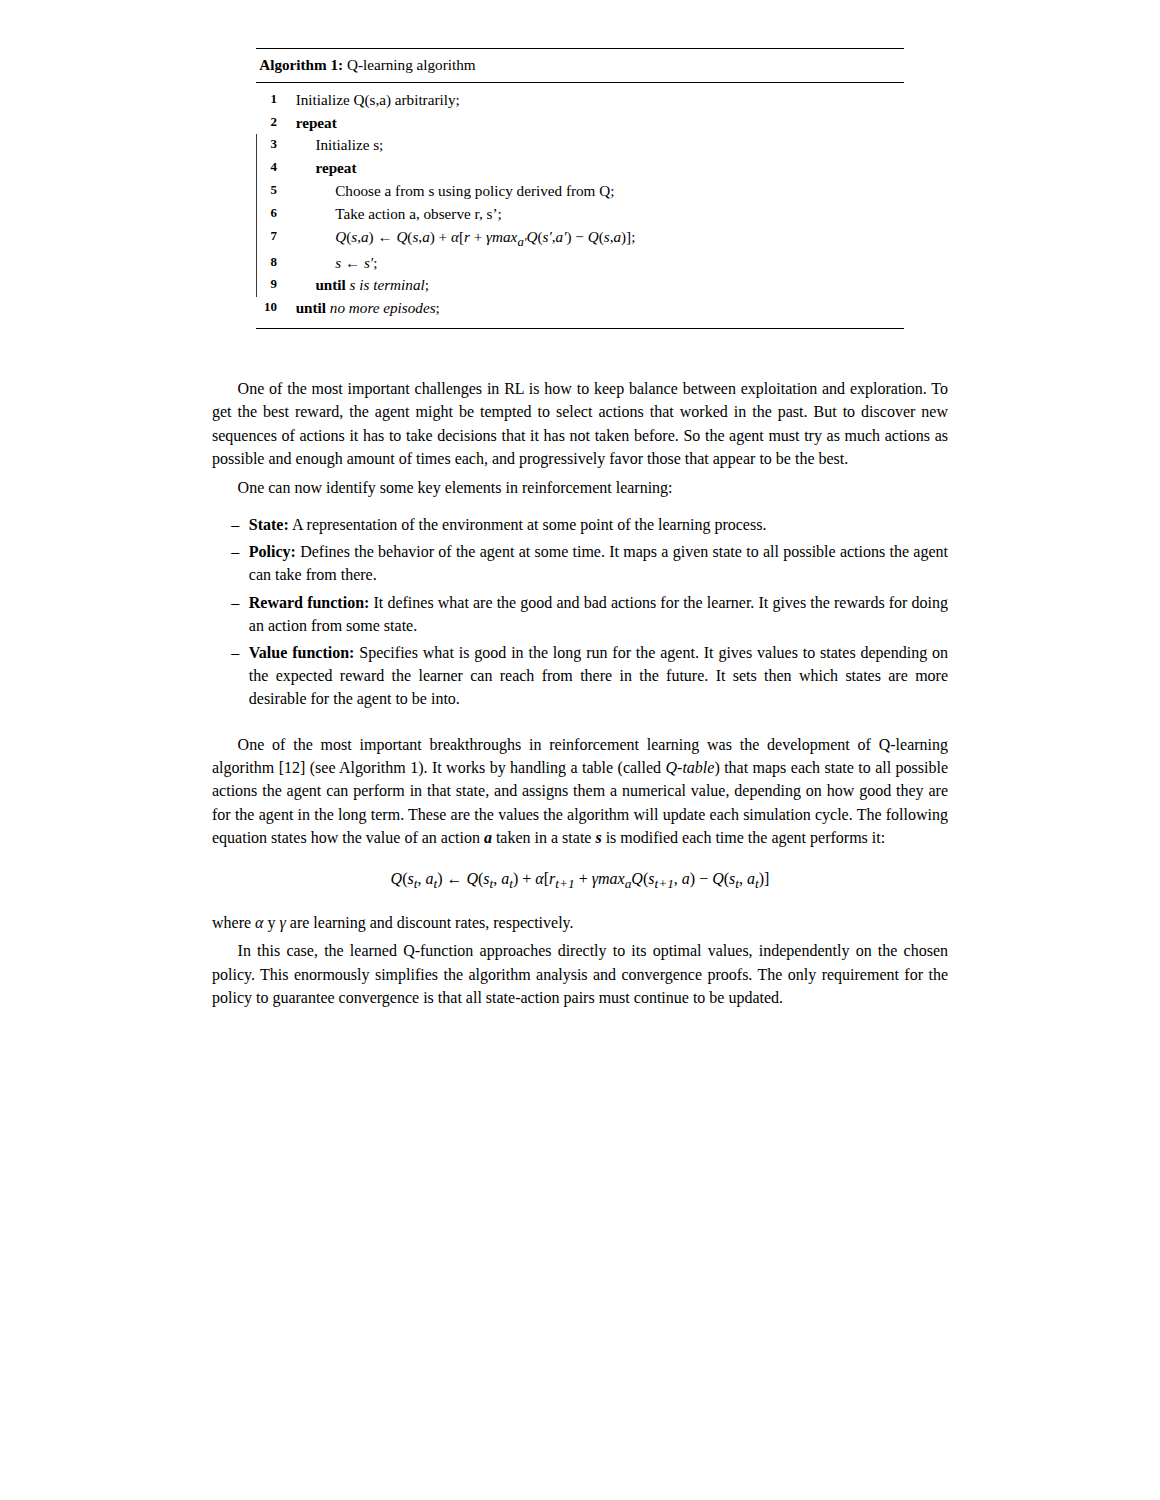Algorithm 1: Q-learning algorithm
Initialize Q(s,a) arbitrarily;
repeat
Initialize s;
repeat
Choose a from s using policy derived from Q;
Take action a, observe r, s’;
Q(s,a) ← Q(s,a) + α[r + γmaxa′Q(s′,a′) − Q(s,a)];
s ← s′;
until s is terminal;
until no more episodes;
One of the most important challenges in RL is how to keep balance between exploitation and exploration. To get the best reward, the agent might be tempted to select actions that worked in the past. But to discover new sequences of actions it has to take decisions that it has not taken before. So the agent must try as much actions as possible and enough amount of times each, and progressively favor those that appear to be the best.
One can now identify some key elements in reinforcement learning:
State: A representation of the environment at some point of the learning process.
Policy: Defines the behavior of the agent at some time. It maps a given state to all possible actions the agent can take from there.
Reward function: It defines what are the good and bad actions for the learner. It gives the rewards for doing an action from some state.
Value function: Specifies what is good in the long run for the agent. It gives values to states depending on the expected reward the learner can reach from there in the future. It sets then which states are more desirable for the agent to be into.
One of the most important breakthroughs in reinforcement learning was the development of Q-learning algorithm [12] (see Algorithm 1). It works by handling a table (called Q-table) that maps each state to all possible actions the agent can perform in that state, and assigns them a numerical value, depending on how good they are for the agent in the long term. These are the values the algorithm will update each simulation cycle. The following equation states how the value of an action a taken in a state s is modified each time the agent performs it:
Q(st, at) ← Q(st, at) + α[rt+1 + γmaxaQ(st+1, a) − Q(st, at)]
where α y γ are learning and discount rates, respectively.
In this case, the learned Q-function approaches directly to its optimal values, independently on the chosen policy. This enormously simplifies the algorithm analysis and convergence proofs. The only requirement for the policy to guarantee convergence is that all state-action pairs must continue to be updated.